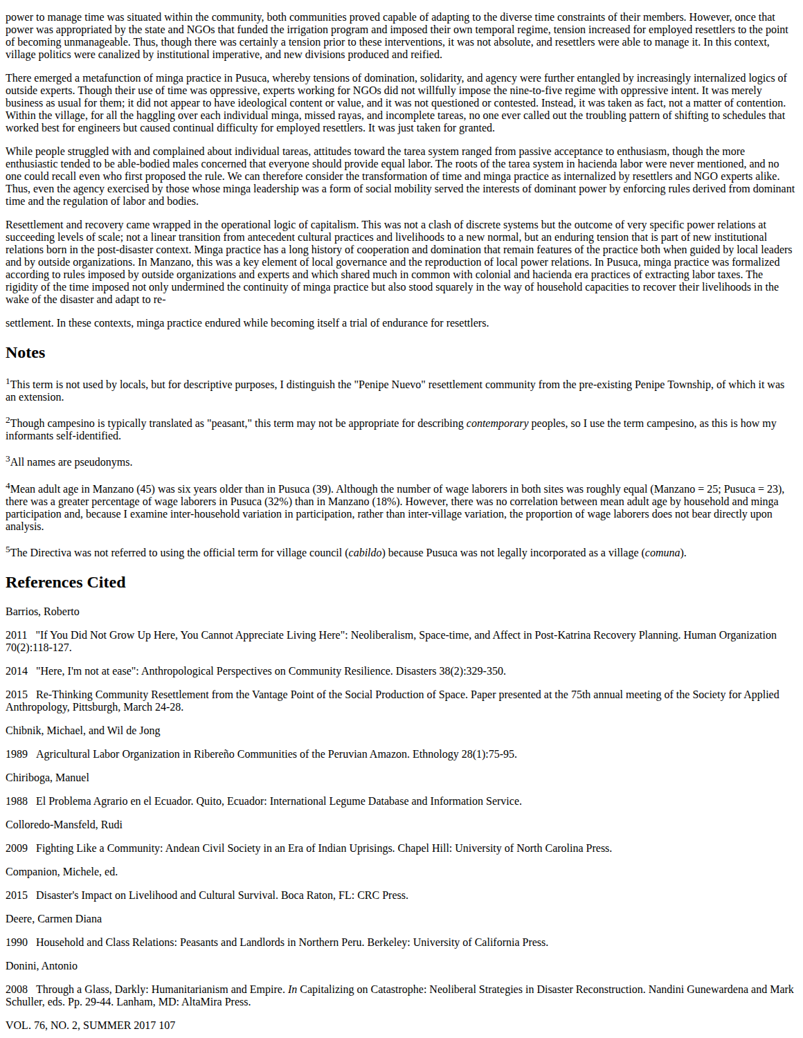power to manage time was situated within the community, both communities proved capable of adapting to the diverse time constraints of their members. However, once that power was appropriated by the state and NGOs that funded the irrigation program and imposed their own temporal regime, tension increased for employed resettlers to the point of becoming unmanageable. Thus, though there was certainly a tension prior to these interventions, it was not absolute, and resettlers were able to manage it. In this context, village politics were canalized by institutional imperative, and new divisions produced and reified.
There emerged a metafunction of minga practice in Pusuca, whereby tensions of domination, solidarity, and agency were further entangled by increasingly internalized logics of outside experts. Though their use of time was oppressive, experts working for NGOs did not willfully impose the nine-to-five regime with oppressive intent. It was merely business as usual for them; it did not appear to have ideological content or value, and it was not questioned or contested. Instead, it was taken as fact, not a matter of contention. Within the village, for all the haggling over each individual minga, missed rayas, and incomplete tareas, no one ever called out the troubling pattern of shifting to schedules that worked best for engineers but caused continual difficulty for employed resettlers. It was just taken for granted.
While people struggled with and complained about individual tareas, attitudes toward the tarea system ranged from passive acceptance to enthusiasm, though the more enthusiastic tended to be able-bodied males concerned that everyone should provide equal labor. The roots of the tarea system in hacienda labor were never mentioned, and no one could recall even who first proposed the rule. We can therefore consider the transformation of time and minga practice as internalized by resettlers and NGO experts alike. Thus, even the agency exercised by those whose minga leadership was a form of social mobility served the interests of dominant power by enforcing rules derived from dominant time and the regulation of labor and bodies.
Resettlement and recovery came wrapped in the operational logic of capitalism. This was not a clash of discrete systems but the outcome of very specific power relations at succeeding levels of scale; not a linear transition from antecedent cultural practices and livelihoods to a new normal, but an enduring tension that is part of new institutional relations born in the post-disaster context. Minga practice has a long history of cooperation and domination that remain features of the practice both when guided by local leaders and by outside organizations. In Manzano, this was a key element of local governance and the reproduction of local power relations. In Pusuca, minga practice was formalized according to rules imposed by outside organizations and experts and which shared much in common with colonial and hacienda era practices of extracting labor taxes. The rigidity of the time imposed not only undermined the continuity of minga practice but also stood squarely in the way of household capacities to recover their livelihoods in the wake of the disaster and adapt to re-
settlement. In these contexts, minga practice endured while becoming itself a trial of endurance for resettlers.
Notes
1This term is not used by locals, but for descriptive purposes, I distinguish the "Penipe Nuevo" resettlement community from the pre-existing Penipe Township, of which it was an extension.
2Though campesino is typically translated as "peasant," this term may not be appropriate for describing contemporary peoples, so I use the term campesino, as this is how my informants self-identified.
3All names are pseudonyms.
4Mean adult age in Manzano (45) was six years older than in Pusuca (39). Although the number of wage laborers in both sites was roughly equal (Manzano = 25; Pusuca = 23), there was a greater percentage of wage laborers in Pusuca (32%) than in Manzano (18%). However, there was no correlation between mean adult age by household and minga participation and, because I examine inter-household variation in participation, rather than inter-village variation, the proportion of wage laborers does not bear directly upon analysis.
5The Directiva was not referred to using the official term for village council (cabildo) because Pusuca was not legally incorporated as a village (comuna).
References Cited
Barrios, Roberto
2011 "If You Did Not Grow Up Here, You Cannot Appreciate Living Here": Neoliberalism, Space-time, and Affect in Post-Katrina Recovery Planning. Human Organization 70(2):118-127.
2014 "Here, I'm not at ease": Anthropological Perspectives on Community Resilience. Disasters 38(2):329-350.
2015 Re-Thinking Community Resettlement from the Vantage Point of the Social Production of Space. Paper presented at the 75th annual meeting of the Society for Applied Anthropology, Pittsburgh, March 24-28.
Chibnik, Michael, and Wil de Jong
1989 Agricultural Labor Organization in Ribereño Communities of the Peruvian Amazon. Ethnology 28(1):75-95.
Chiriboga, Manuel
1988 El Problema Agrario en el Ecuador. Quito, Ecuador: International Legume Database and Information Service.
Colloredo-Mansfeld, Rudi
2009 Fighting Like a Community: Andean Civil Society in an Era of Indian Uprisings. Chapel Hill: University of North Carolina Press.
Companion, Michele, ed.
2015 Disaster's Impact on Livelihood and Cultural Survival. Boca Raton, FL: CRC Press.
Deere, Carmen Diana
1990 Household and Class Relations: Peasants and Landlords in Northern Peru. Berkeley: University of California Press.
Donini, Antonio
2008 Through a Glass, Darkly: Humanitarianism and Empire. In Capitalizing on Catastrophe: Neoliberal Strategies in Disaster Reconstruction. Nandini Gunewardena and Mark Schuller, eds. Pp. 29-44. Lanham, MD: AltaMira Press.
VOL. 76, NO. 2, SUMMER 2017 107